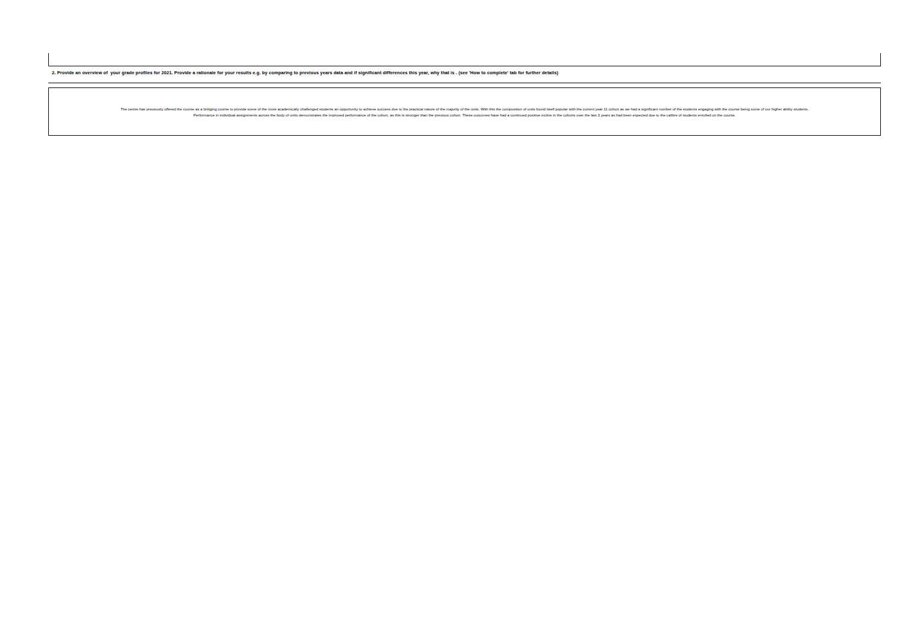2. Provide an overview of your grade profiles for 2021. Provide a rationale for your results e.g. by comparing to previous years data and if significant differences this year, why that is . (see 'How to complete' tab for further details)
The centre has previously offered the course as a bridging course to provide some of the more academically challenged students an opportunity to achieve success due to the practical nature of the majority of the units. With this the composition of units found itself popular with the current year 11 cohort as we had a significant number of the students engaging with the course being some of our higher ability students.
Performance in individual assignments across the body of units demonstrates the improved performance of the cohort, as this is stronger than the previous cohort. These outcomes have had a continued positive incline in the cohorts over the last 3 years as had been expected due to the calibre of students enrolled on the course.